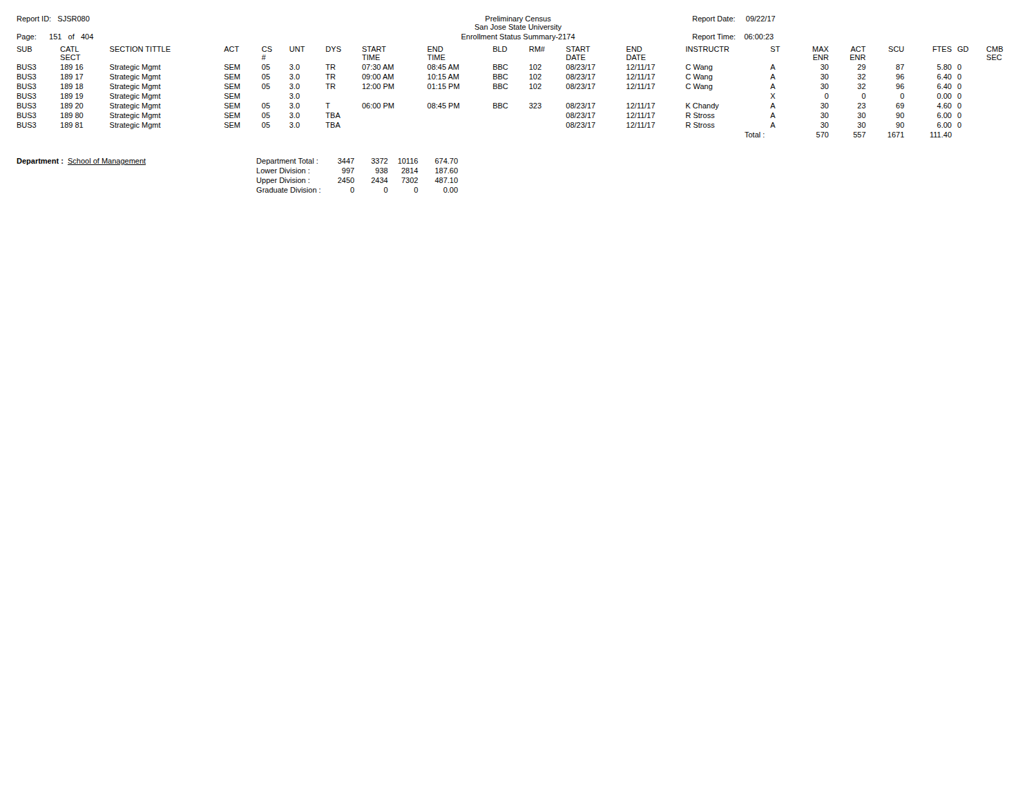| Report ID: SJSR080 | Preliminary Census San Jose State University | Report Date: 09/22/17 |
| Page: 151 of 404 | Enrollment Status Summary-2174 | Report Time: 06:00:23 |
| SUB | CATL SECT | SECTION TITTLE | ACT | CS # | UNT | DYS | START TIME | END TIME | BLD | RM# | START DATE | END DATE | INSTRUCTR | ST | MAX ENR | ACT ENR | SCU | FTES | GD | CMB SEC |
| BUS3 | 189 16 | Strategic Mgmt | SEM | 05 | 3.0 | TR | 07:30 AM | 08:45 AM | BBC | 102 | 08/23/17 | 12/11/17 | C Wang | A | 30 | 29 | 87 | 5.80 | 0 | |
| BUS3 | 189 17 | Strategic Mgmt | SEM | 05 | 3.0 | TR | 09:00 AM | 10:15 AM | BBC | 102 | 08/23/17 | 12/11/17 | C Wang | A | 30 | 32 | 96 | 6.40 | 0 | |
| BUS3 | 189 18 | Strategic Mgmt | SEM | 05 | 3.0 | TR | 12:00 PM | 01:15 PM | BBC | 102 | 08/23/17 | 12/11/17 | C Wang | A | 30 | 32 | 96 | 6.40 | 0 | |
| BUS3 | 189 19 | Strategic Mgmt | SEM | | 3.0 | | | | | | | | | X | 0 | 0 | 0 | 0.00 | 0 | |
| BUS3 | 189 20 | Strategic Mgmt | SEM | 05 | 3.0 | T | 06:00 PM | 08:45 PM | BBC | 323 | 08/23/17 | 12/11/17 | K Chandy | A | 30 | 23 | 69 | 4.60 | 0 | |
| BUS3 | 189 80 | Strategic Mgmt | SEM | 05 | 3.0 | TBA | | | | | 08/23/17 | 12/11/17 | R Stross | A | 30 | 30 | 90 | 6.00 | 0 | |
| BUS3 | 189 81 | Strategic Mgmt | SEM | 05 | 3.0 | TBA | | | | | 08/23/17 | 12/11/17 | R Stross | A | 30 | 30 | 90 | 6.00 | 0 | |
| Total : | | 570 | 557 | 1671 | 111.40 | | |
| Department : School of Management | Department Total : | 3447 | 3372 | 10116 | 674.70 |
| | Lower Division : | 997 | 938 | 2814 | 187.60 |
| | Upper Division : | 2450 | 2434 | 7302 | 487.10 |
| | Graduate Division : | 0 | 0 | 0 | 0.00 |